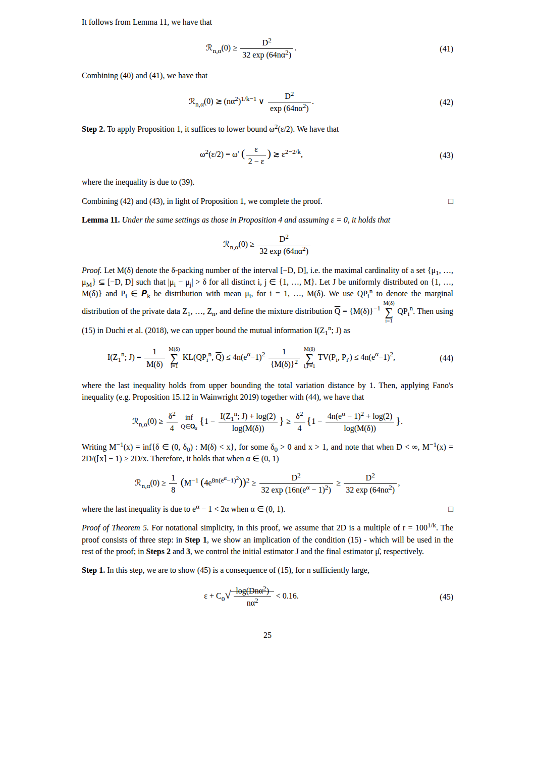It follows from Lemma 11, we have that
ℛn,α(0) ≥ D232 exp (64nα2).
(41)
Combining (40) and (41), we have that
ℛn,α(0) ≳ (nα2)1/k−1 ∨ D2 exp (64nα2).
(42)
Step 2. To apply Proposition 1, it suffices to lower bound ω2(ε/2). We have that
ω2(ε/2) = ω′ (ε 2 − ε) ≳ ε2−2/k,
(43)
where the inequality is due to (39).
Combining (42) and (43), in light of Proposition 1, we complete the proof. □
Lemma 11. Under the same settings as those in Proposition 4 and assuming ε = 0, it holds that
ℛn,α(0) ≥ D232 exp (64nα2)
Proof. Let M(δ) denote the δ-packing number of the interval [−D, D], i.e. the maximal cardinality of a set {μ1, …, μM} ⊆ [−D, D] such that |μi − μj| > δ for all distinct i, j ∈ {1, …, M}. Let J be uniformly distributed on {1, …, M(δ)} and Pi ∈ 𝑷k be distribution with mean μi, for i = 1, …, M(δ). We use QPin to denote the marginal distribution of the private data Z1, …, Zn, and define the mixture distribution Q = {M(δ)}−1 M(δ)∑i=1 QPin. Then using (15) in Duchi et al. (2018), we can upper bound the mutual information I(Z1n; J) as
I(Z1n; J) = 1 M(δ) M(δ)∑i=1 KL(QPin, Q) ≤ 4n(eα−1)2 1{M(δ)}2 M(δ)∑i,i′=1 TV(Pi, Pi′) ≤ 4n(eα−1)2,
(44)
where the last inequality holds from upper bounding the total variation distance by 1. Then, applying Fano's inequality (e.g. Proposition 15.12 in Wainwright 2019) together with (44), we have that
ℛn,α(0) ≥ δ24 inf Q∈𝐐α {1 − I(Z1n; J) + log(2) log(M(δ))} ≥ δ24{1 − 4n(eα − 1)2 + log(2) log(M(δ))}.
Writing M−1(x) = inf{δ ∈ (0, δ0) : M(δ) < x}, for some δ0 > 0 and x > 1, and note that when D < ∞, M−1(x) = 2D/(⌈x⌉ − 1) ≥ 2D/x. Therefore, it holds that when α ∈ (0, 1)
ℛn,α(0) ≥ 18 (M−1 (4e8n(eα−1)2))2 ≥ D232 exp (16n(eα − 1)2) ≥ D232 exp (64nα2),
where the last inequality is due to eα − 1 < 2α when α ∈ (0, 1). □
Proof of Theorem 5. For notational simplicity, in this proof, we assume that 2D is a multiple of r = 1001/k. The proof consists of three step: in Step 1, we show an implication of the condition (15) - which will be used in the rest of the proof; in Steps 2 and 3, we control the initial estimator J and the final estimator μ̂, respectively.
Step 1. In this step, we are to show (45) is a consequence of (15), for n sufficiently large,
ε + C0√log(Dnα2) nα2 < 0.16.
(45)
25